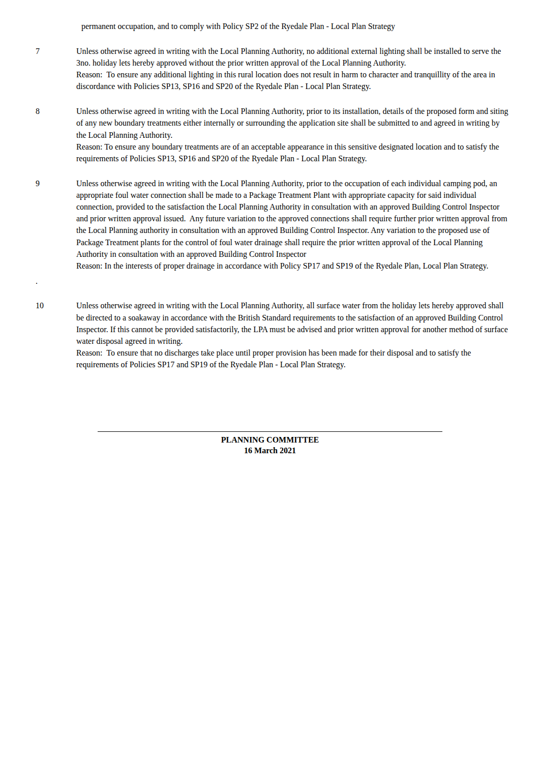permanent occupation, and to comply with Policy SP2 of the Ryedale Plan - Local Plan Strategy
7
Unless otherwise agreed in writing with the Local Planning Authority, no additional external lighting shall be installed to serve the 3no. holiday lets hereby approved without the prior written approval of the Local Planning Authority.
Reason: To ensure any additional lighting in this rural location does not result in harm to character and tranquillity of the area in discordance with Policies SP13, SP16 and SP20 of the Ryedale Plan - Local Plan Strategy.
8
Unless otherwise agreed in writing with the Local Planning Authority, prior to its installation, details of the proposed form and siting of any new boundary treatments either internally or surrounding the application site shall be submitted to and agreed in writing by the Local Planning Authority.
Reason: To ensure any boundary treatments are of an acceptable appearance in this sensitive designated location and to satisfy the requirements of Policies SP13, SP16 and SP20 of the Ryedale Plan - Local Plan Strategy.
9
Unless otherwise agreed in writing with the Local Planning Authority, prior to the occupation of each individual camping pod, an appropriate foul water connection shall be made to a Package Treatment Plant with appropriate capacity for said individual connection, provided to the satisfaction the Local Planning Authority in consultation with an approved Building Control Inspector and prior written approval issued. Any future variation to the approved connections shall require further prior written approval from the Local Planning authority in consultation with an approved Building Control Inspector. Any variation to the proposed use of Package Treatment plants for the control of foul water drainage shall require the prior written approval of the Local Planning Authority in consultation with an approved Building Control Inspector
Reason: In the interests of proper drainage in accordance with Policy SP17 and SP19 of the Ryedale Plan, Local Plan Strategy.
.
10
Unless otherwise agreed in writing with the Local Planning Authority, all surface water from the holiday lets hereby approved shall be directed to a soakaway in accordance with the British Standard requirements to the satisfaction of an approved Building Control Inspector. If this cannot be provided satisfactorily, the LPA must be advised and prior written approval for another method of surface water disposal agreed in writing.
Reason: To ensure that no discharges take place until proper provision has been made for their disposal and to satisfy the requirements of Policies SP17 and SP19 of the Ryedale Plan - Local Plan Strategy.
PLANNING COMMITTEE
16 March 2021